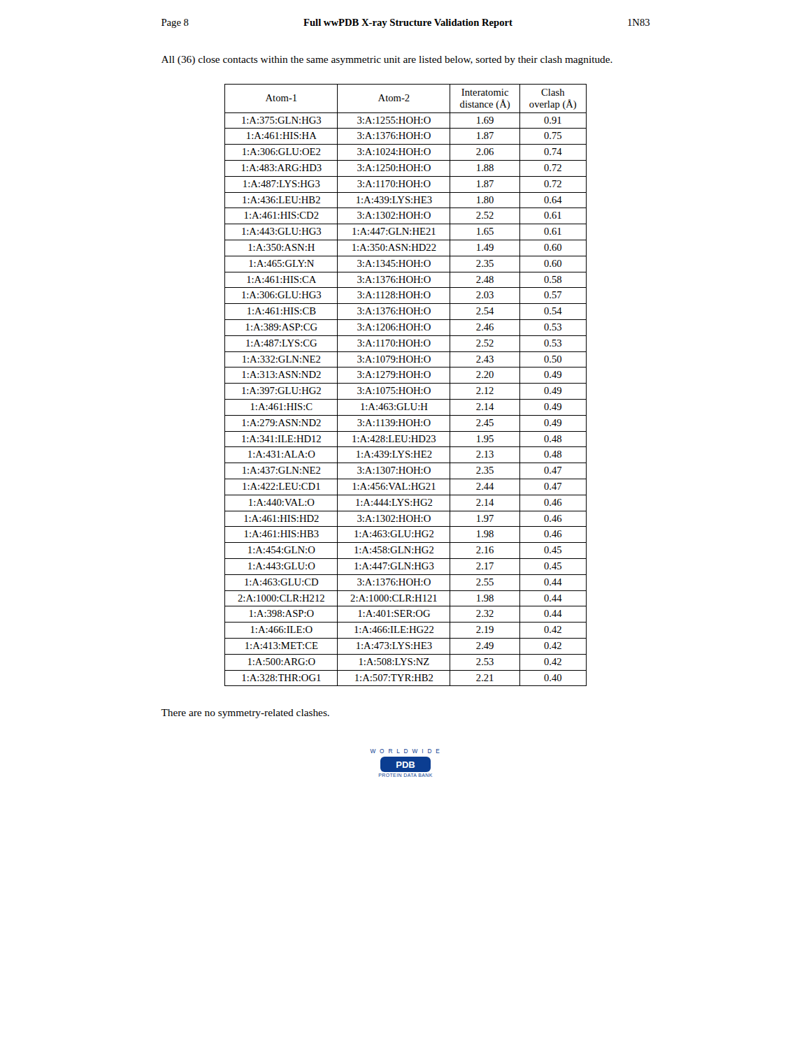Page 8
Full wwPDB X-ray Structure Validation Report
1N83
All (36) close contacts within the same asymmetric unit are listed below, sorted by their clash magnitude.
| Atom-1 | Atom-2 | Interatomic distance (Å) | Clash overlap (Å) |
| --- | --- | --- | --- |
| 1:A:375:GLN:HG3 | 3:A:1255:HOH:O | 1.69 | 0.91 |
| 1:A:461:HIS:HA | 3:A:1376:HOH:O | 1.87 | 0.75 |
| 1:A:306:GLU:OE2 | 3:A:1024:HOH:O | 2.06 | 0.74 |
| 1:A:483:ARG:HD3 | 3:A:1250:HOH:O | 1.88 | 0.72 |
| 1:A:487:LYS:HG3 | 3:A:1170:HOH:O | 1.87 | 0.72 |
| 1:A:436:LEU:HB2 | 1:A:439:LYS:HE3 | 1.80 | 0.64 |
| 1:A:461:HIS:CD2 | 3:A:1302:HOH:O | 2.52 | 0.61 |
| 1:A:443:GLU:HG3 | 1:A:447:GLN:HE21 | 1.65 | 0.61 |
| 1:A:350:ASN:H | 1:A:350:ASN:HD22 | 1.49 | 0.60 |
| 1:A:465:GLY:N | 3:A:1345:HOH:O | 2.35 | 0.60 |
| 1:A:461:HIS:CA | 3:A:1376:HOH:O | 2.48 | 0.58 |
| 1:A:306:GLU:HG3 | 3:A:1128:HOH:O | 2.03 | 0.57 |
| 1:A:461:HIS:CB | 3:A:1376:HOH:O | 2.54 | 0.54 |
| 1:A:389:ASP:CG | 3:A:1206:HOH:O | 2.46 | 0.53 |
| 1:A:487:LYS:CG | 3:A:1170:HOH:O | 2.52 | 0.53 |
| 1:A:332:GLN:NE2 | 3:A:1079:HOH:O | 2.43 | 0.50 |
| 1:A:313:ASN:ND2 | 3:A:1279:HOH:O | 2.20 | 0.49 |
| 1:A:397:GLU:HG2 | 3:A:1075:HOH:O | 2.12 | 0.49 |
| 1:A:461:HIS:C | 1:A:463:GLU:H | 2.14 | 0.49 |
| 1:A:279:ASN:ND2 | 3:A:1139:HOH:O | 2.45 | 0.49 |
| 1:A:341:ILE:HD12 | 1:A:428:LEU:HD23 | 1.95 | 0.48 |
| 1:A:431:ALA:O | 1:A:439:LYS:HE2 | 2.13 | 0.48 |
| 1:A:437:GLN:NE2 | 3:A:1307:HOH:O | 2.35 | 0.47 |
| 1:A:422:LEU:CD1 | 1:A:456:VAL:HG21 | 2.44 | 0.47 |
| 1:A:440:VAL:O | 1:A:444:LYS:HG2 | 2.14 | 0.46 |
| 1:A:461:HIS:HD2 | 3:A:1302:HOH:O | 1.97 | 0.46 |
| 1:A:461:HIS:HB3 | 1:A:463:GLU:HG2 | 1.98 | 0.46 |
| 1:A:454:GLN:O | 1:A:458:GLN:HG2 | 2.16 | 0.45 |
| 1:A:443:GLU:O | 1:A:447:GLN:HG3 | 2.17 | 0.45 |
| 1:A:463:GLU:CD | 3:A:1376:HOH:O | 2.55 | 0.44 |
| 2:A:1000:CLR:H212 | 2:A:1000:CLR:H121 | 1.98 | 0.44 |
| 1:A:398:ASP:O | 1:A:401:SER:OG | 2.32 | 0.44 |
| 1:A:466:ILE:O | 1:A:466:ILE:HG22 | 2.19 | 0.42 |
| 1:A:413:MET:CE | 1:A:473:LYS:HE3 | 2.49 | 0.42 |
| 1:A:500:ARG:O | 1:A:508:LYS:NZ | 2.53 | 0.42 |
| 1:A:328:THR:OG1 | 1:A:507:TYR:HB2 | 2.21 | 0.40 |
There are no symmetry-related clashes.
W O R L D W I D E PDB PROTEIN DATA BANK